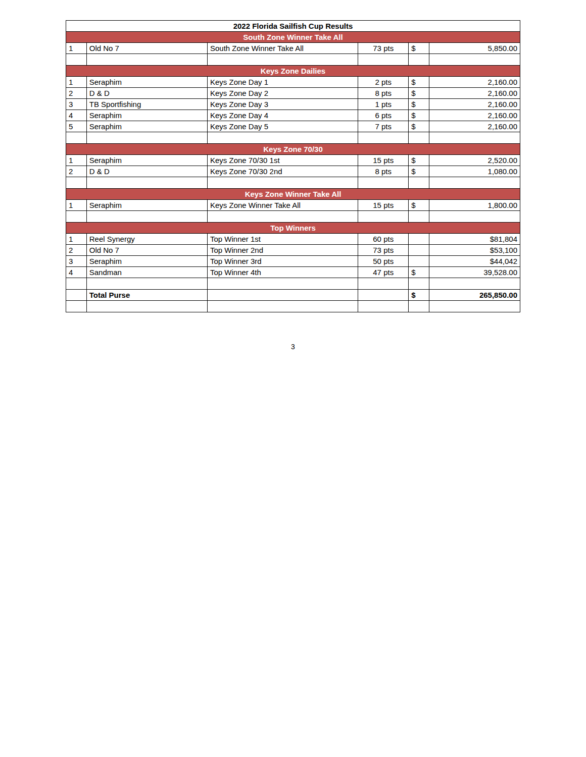| 2022 Florida Sailfish Cup Results |
| South Zone Winner Take All |
| 1 | Old No 7 | South Zone Winner Take All | 73 pts | $ | 5,850.00 |
| Keys Zone Dailies |
| 1 | Seraphim | Keys Zone Day 1 | 2 pts | $ | 2,160.00 |
| 2 | D & D | Keys Zone Day 2 | 8 pts | $ | 2,160.00 |
| 3 | TB Sportfishing | Keys Zone Day 3 | 1 pts | $ | 2,160.00 |
| 4 | Seraphim | Keys Zone Day 4 | 6 pts | $ | 2,160.00 |
| 5 | Seraphim | Keys Zone Day 5 | 7 pts | $ | 2,160.00 |
| Keys Zone 70/30 |
| 1 | Seraphim | Keys Zone 70/30 1st | 15 pts | $ | 2,520.00 |
| 2 | D & D | Keys Zone 70/30 2nd | 8 pts | $ | 1,080.00 |
| Keys Zone Winner Take All |
| 1 | Seraphim | Keys Zone Winner Take All | 15 pts | $ | 1,800.00 |
| Top Winners |
| 1 | Reel Synergy | Top Winner 1st | 60 pts | | $81,804 |
| 2 | Old No 7 | Top Winner 2nd | 73 pts | | $53,100 |
| 3 | Seraphim | Top Winner 3rd | 50 pts | | $44,042 |
| 4 | Sandman | Top Winner 4th | 47 pts | $ | 39,528.00 |
| | Total Purse | | | $ | 265,850.00 |
3